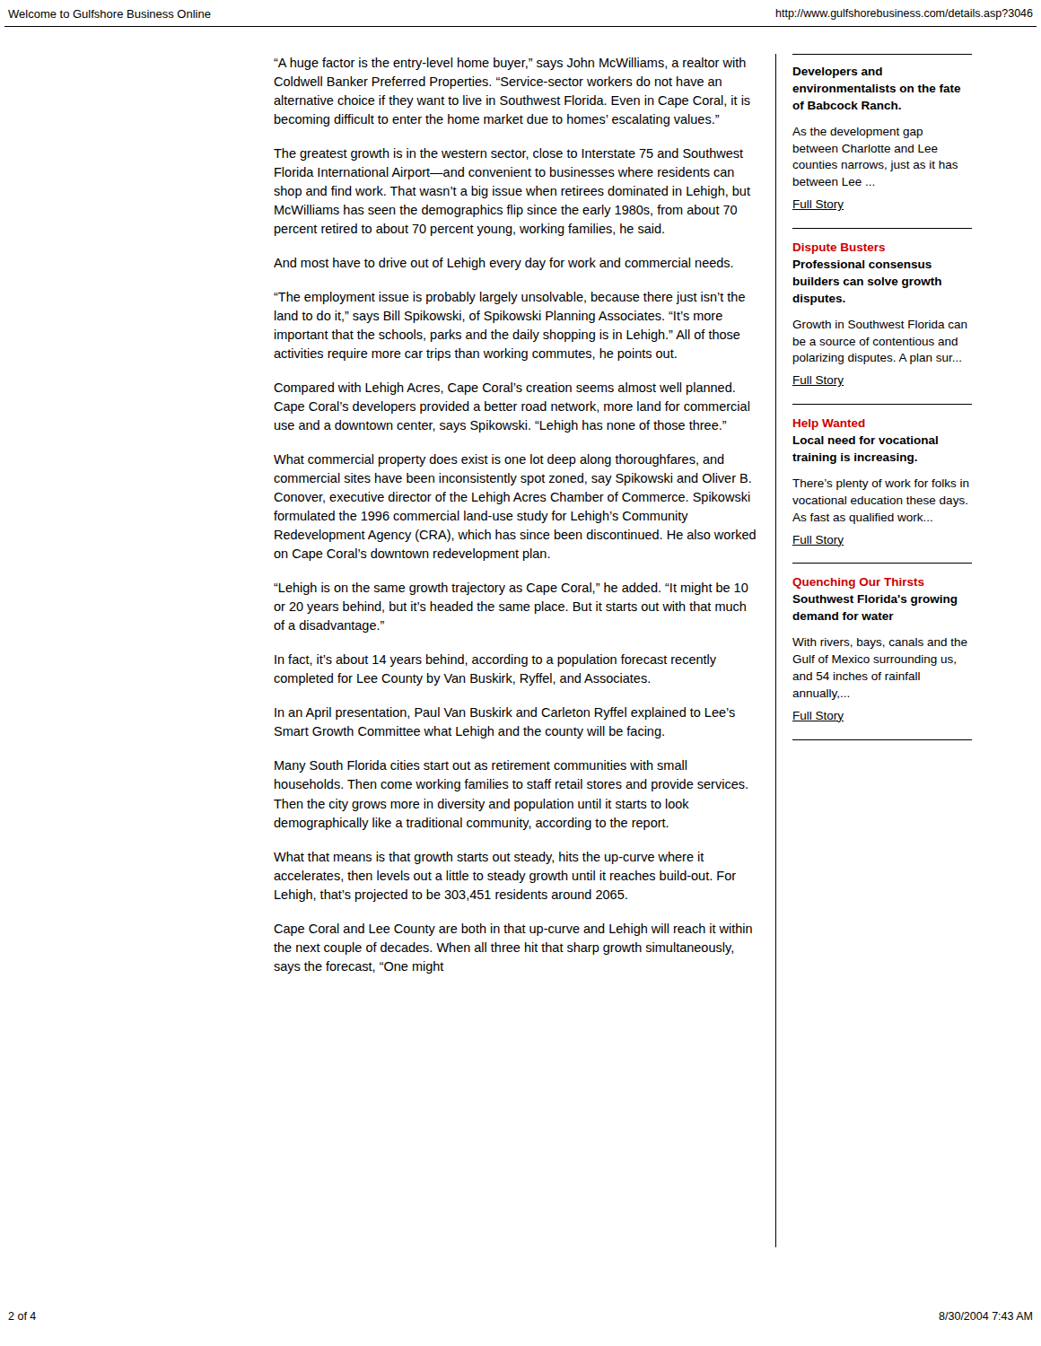Welcome to Gulfshore Business Online
http://www.gulfshorebusiness.com/details.asp?3046
“A huge factor is the entry-level home buyer,” says John McWilliams, a realtor with Coldwell Banker Preferred Properties. “Service-sector workers do not have an alternative choice if they want to live in Southwest Florida. Even in Cape Coral, it is becoming difficult to enter the home market due to homes’ escalating values.”
The greatest growth is in the western sector, close to Interstate 75 and Southwest Florida International Airport—and convenient to businesses where residents can shop and find work. That wasn’t a big issue when retirees dominated in Lehigh, but McWilliams has seen the demographics flip since the early 1980s, from about 70 percent retired to about 70 percent young, working families, he said.
And most have to drive out of Lehigh every day for work and commercial needs.
“The employment issue is probably largely unsolvable, because there just isn’t the land to do it,” says Bill Spikowski, of Spikowski Planning Associates. “It’s more important that the schools, parks and the daily shopping is in Lehigh.” All of those activities require more car trips than working commutes, he points out.
Compared with Lehigh Acres, Cape Coral’s creation seems almost well planned. Cape Coral’s developers provided a better road network, more land for commercial use and a downtown center, says Spikowski. “Lehigh has none of those three.”
What commercial property does exist is one lot deep along thoroughfares, and commercial sites have been inconsistently spot zoned, say Spikowski and Oliver B. Conover, executive director of the Lehigh Acres Chamber of Commerce. Spikowski formulated the 1996 commercial land-use study for Lehigh’s Community Redevelopment Agency (CRA), which has since been discontinued. He also worked on Cape Coral’s downtown redevelopment plan.
“Lehigh is on the same growth trajectory as Cape Coral,” he added. “It might be 10 or 20 years behind, but it’s headed the same place. But it starts out with that much of a disadvantage.”
In fact, it’s about 14 years behind, according to a population forecast recently completed for Lee County by Van Buskirk, Ryffel, and Associates.
In an April presentation, Paul Van Buskirk and Carleton Ryffel explained to Lee’s Smart Growth Committee what Lehigh and the county will be facing.
Many South Florida cities start out as retirement communities with small households. Then come working families to staff retail stores and provide services. Then the city grows more in diversity and population until it starts to look demographically like a traditional community, according to the report.
What that means is that growth starts out steady, hits the up-curve where it accelerates, then levels out a little to steady growth until it reaches build-out. For Lehigh, that’s projected to be 303,451 residents around 2065.
Cape Coral and Lee County are both in that up-curve and Lehigh will reach it within the next couple of decades. When all three hit that sharp growth simultaneously, says the forecast, “One might
Developers and environmentalists on the fate of Babcock Ranch.
As the development gap between Charlotte and Lee counties narrows, just as it has between Lee ...
Full Story
Dispute Busters
Professional consensus builders can solve growth disputes.
Growth in Southwest Florida can be a source of contentious and polarizing disputes. A plan sur...
Full Story
Help Wanted
Local need for vocational training is increasing.
There’s plenty of work for folks in vocational education these days. As fast as qualified work...
Full Story
Quenching Our Thirsts
Southwest Florida's growing demand for water
With rivers, bays, canals and the Gulf of Mexico surrounding us, and 54 inches of rainfall annually,...
Full Story
2 of 4
8/30/2004 7:43 AM